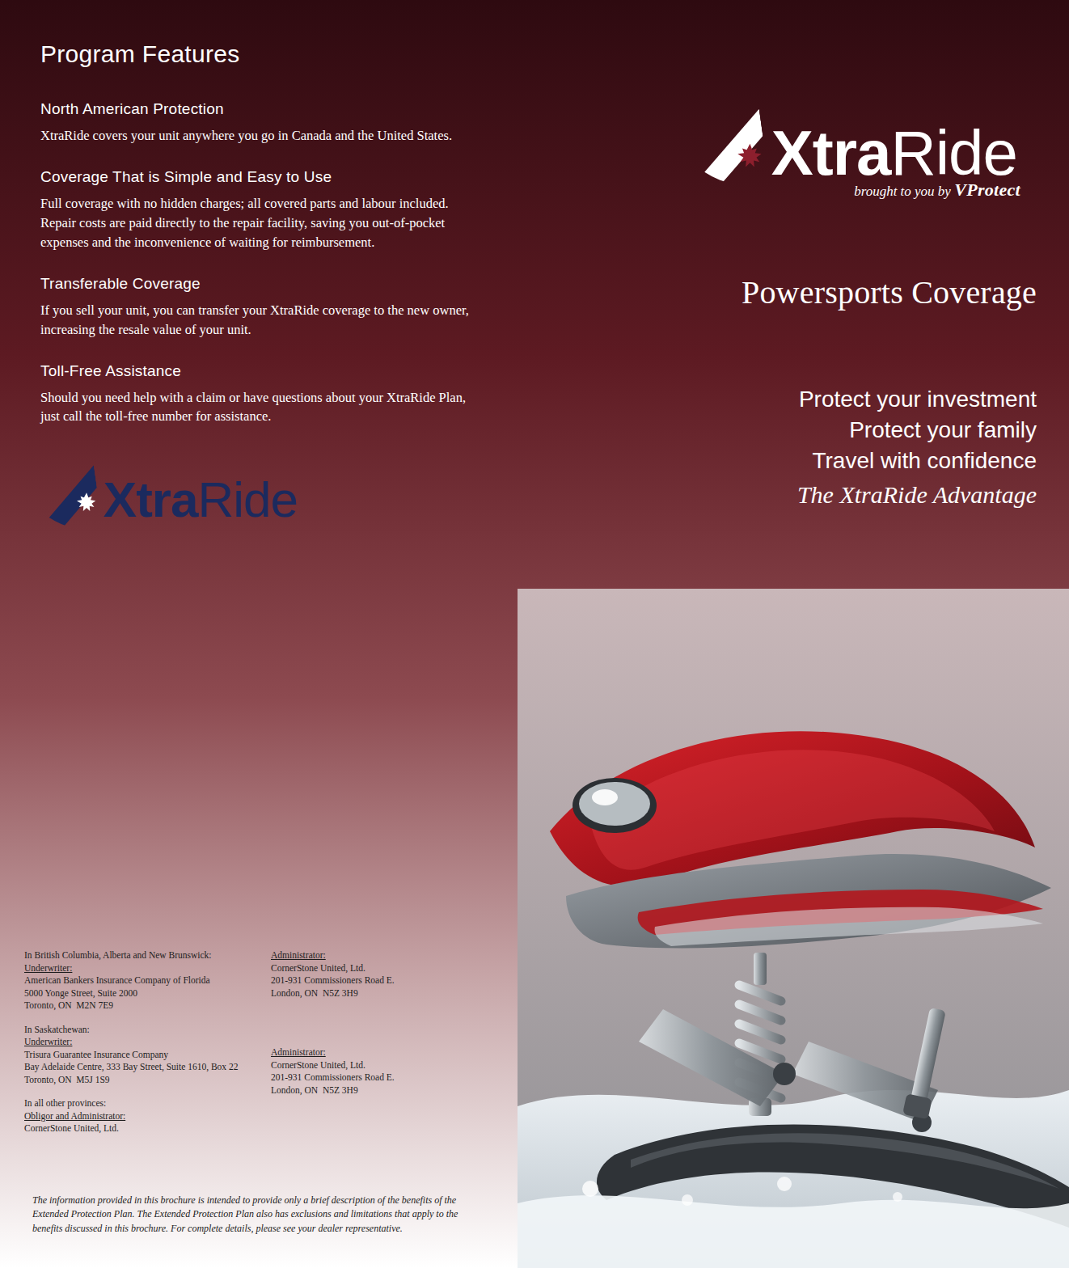Program Features
North American Protection
XtraRide covers your unit anywhere you go in Canada and the United States.
Coverage That is Simple and Easy to Use
Full coverage with no hidden charges; all covered parts and labour included. Repair costs are paid directly to the repair facility, saving you out-of-pocket expenses and the inconvenience of waiting for reimbursement.
Transferable Coverage
If you sell your unit, you can transfer your XtraRide coverage to the new owner, increasing the resale value of your unit.
Toll-Free Assistance
Should you need help with a claim or have questions about your XtraRide Plan, just call the toll-free number for assistance.
XtraRide
In British Columbia, Alberta and New Brunswick:
Underwriter:
American Bankers Insurance Company of Florida
5000 Yonge Street, Suite 2000
Toronto, ON M2N 7E9
In Saskatchewan:
Underwriter:
Trisura Guarantee Insurance Company
Bay Adelaide Centre, 333 Bay Street, Suite 1610, Box 22
Toronto, ON M5J 1S9
In all other provinces:
Obligor and Administrator:
CornerStone United, Ltd.
Administrator:
CornerStone United, Ltd.
201-931 Commissioners Road E.
London, ON N5Z 3H9
Administrator:
CornerStone United, Ltd.
201-931 Commissioners Road E.
London, ON N5Z 3H9
The information provided in this brochure is intended to provide only a brief description of the benefits of the Extended Protection Plan. The Extended Protection Plan also has exclusions and limitations that apply to the benefits discussed in this brochure. For complete details, please see your dealer representative.
XtraRide
brought to you by VProtect
Powersports Coverage
Protect your investment
Protect your family
Travel with confidence The XtraRide Advantage